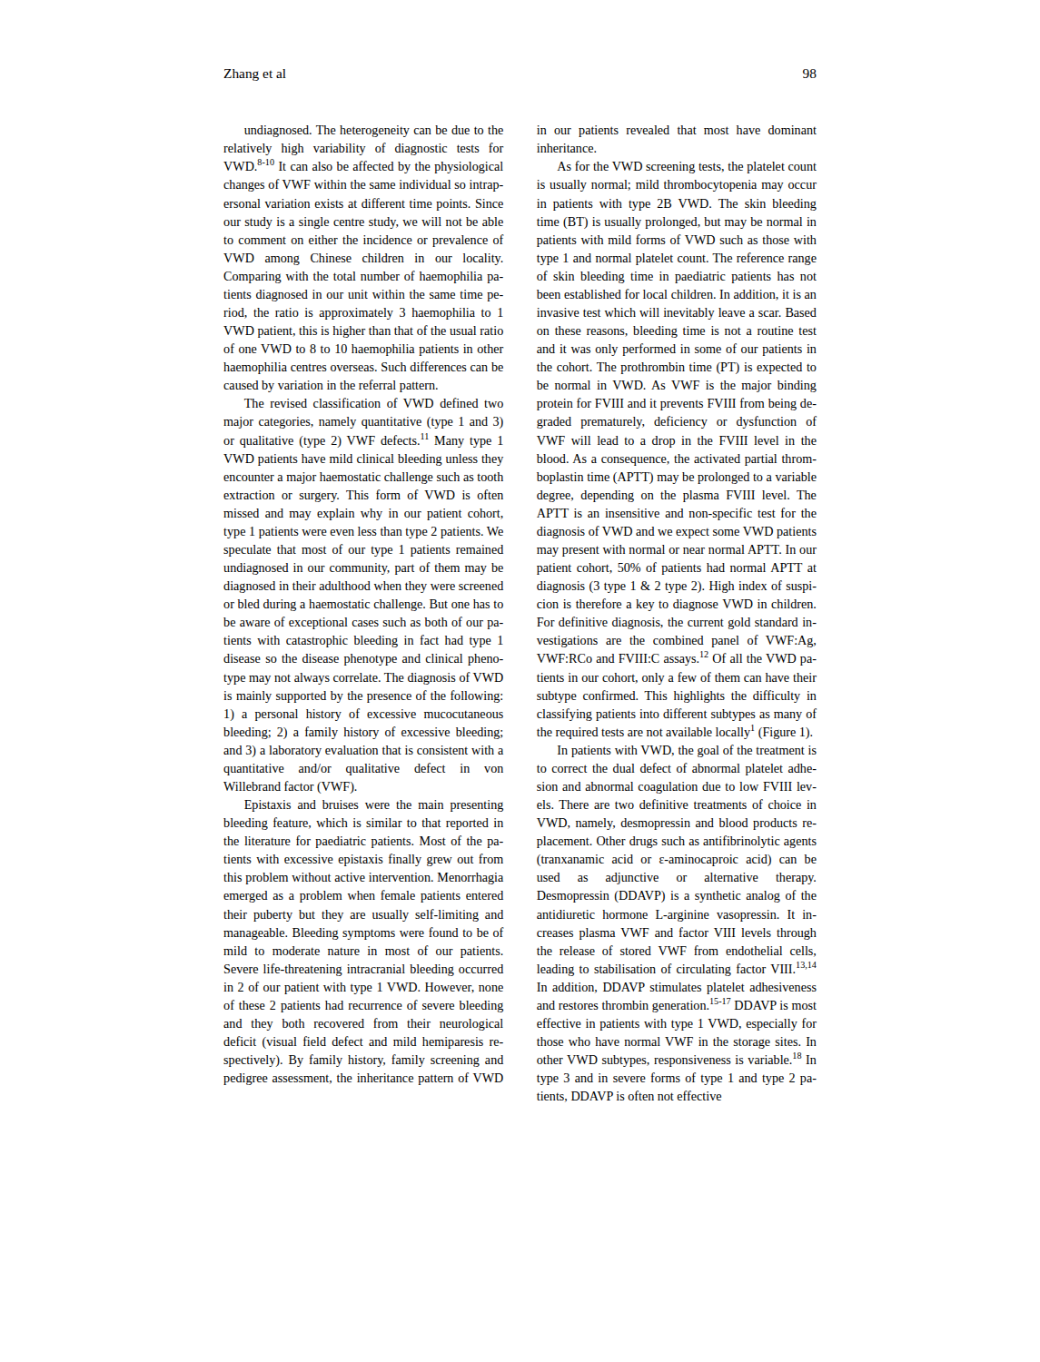Zhang et al 98
undiagnosed. The heterogeneity can be due to the relatively high variability of diagnostic tests for VWD.8-10 It can also be affected by the physiological changes of VWF within the same individual so intrapersonal variation exists at different time points. Since our study is a single centre study, we will not be able to comment on either the incidence or prevalence of VWD among Chinese children in our locality. Comparing with the total number of haemophilia patients diagnosed in our unit within the same time period, the ratio is approximately 3 haemophilia to 1 VWD patient, this is higher than that of the usual ratio of one VWD to 8 to 10 haemophilia patients in other haemophilia centres overseas. Such differences can be caused by variation in the referral pattern.
The revised classification of VWD defined two major categories, namely quantitative (type 1 and 3) or qualitative (type 2) VWF defects.11 Many type 1 VWD patients have mild clinical bleeding unless they encounter a major haemostatic challenge such as tooth extraction or surgery. This form of VWD is often missed and may explain why in our patient cohort, type 1 patients were even less than type 2 patients. We speculate that most of our type 1 patients remained undiagnosed in our community, part of them may be diagnosed in their adulthood when they were screened or bled during a haemostatic challenge. But one has to be aware of exceptional cases such as both of our patients with catastrophic bleeding in fact had type 1 disease so the disease phenotype and clinical phenotype may not always correlate. The diagnosis of VWD is mainly supported by the presence of the following: 1) a personal history of excessive mucocutaneous bleeding; 2) a family history of excessive bleeding; and 3) a laboratory evaluation that is consistent with a quantitative and/or qualitative defect in von Willebrand factor (VWF).
Epistaxis and bruises were the main presenting bleeding feature, which is similar to that reported in the literature for paediatric patients. Most of the patients with excessive epistaxis finally grew out from this problem without active intervention. Menorrhagia emerged as a problem when female patients entered their puberty but they are usually self-limiting and manageable. Bleeding symptoms were found to be of mild to moderate nature in most of our patients. Severe life-threatening intracranial bleeding occurred in 2 of our patient with type 1 VWD. However, none of these 2 patients had recurrence of severe bleeding and they both recovered from their neurological deficit (visual field defect and mild hemiparesis respectively). By family history, family screening and pedigree assessment, the inheritance pattern of VWD in our patients revealed that most have dominant inheritance.
As for the VWD screening tests, the platelet count is usually normal; mild thrombocytopenia may occur in patients with type 2B VWD. The skin bleeding time (BT) is usually prolonged, but may be normal in patients with mild forms of VWD such as those with type 1 and normal platelet count. The reference range of skin bleeding time in paediatric patients has not been established for local children. In addition, it is an invasive test which will inevitably leave a scar. Based on these reasons, bleeding time is not a routine test and it was only performed in some of our patients in the cohort. The prothrombin time (PT) is expected to be normal in VWD. As VWF is the major binding protein for FVIII and it prevents FVIII from being degraded prematurely, deficiency or dysfunction of VWF will lead to a drop in the FVIII level in the blood. As a consequence, the activated partial thromboplastin time (APTT) may be prolonged to a variable degree, depending on the plasma FVIII level. The APTT is an insensitive and non-specific test for the diagnosis of VWD and we expect some VWD patients may present with normal or near normal APTT. In our patient cohort, 50% of patients had normal APTT at diagnosis (3 type 1 & 2 type 2). High index of suspicion is therefore a key to diagnose VWD in children. For definitive diagnosis, the current gold standard investigations are the combined panel of VWF:Ag, VWF:RCo and FVIII:C assays.12 Of all the VWD patients in our cohort, only a few of them can have their subtype confirmed. This highlights the difficulty in classifying patients into different subtypes as many of the required tests are not available locally1 (Figure 1).
In patients with VWD, the goal of the treatment is to correct the dual defect of abnormal platelet adhesion and abnormal coagulation due to low FVIII levels. There are two definitive treatments of choice in VWD, namely, desmopressin and blood products replacement. Other drugs such as antifibrinolytic agents (tranxanamic acid or ε-aminocaproic acid) can be used as adjunctive or alternative therapy. Desmopressin (DDAVP) is a synthetic analog of the antidiuretic hormone L-arginine vasopressin. It increases plasma VWF and factor VIII levels through the release of stored VWF from endothelial cells, leading to stabilisation of circulating factor VIII.13,14 In addition, DDAVP stimulates platelet adhesiveness and restores thrombin generation.15-17 DDAVP is most effective in patients with type 1 VWD, especially for those who have normal VWF in the storage sites. In other VWD subtypes, responsiveness is variable.18 In type 3 and in severe forms of type 1 and type 2 patients, DDAVP is often not effective